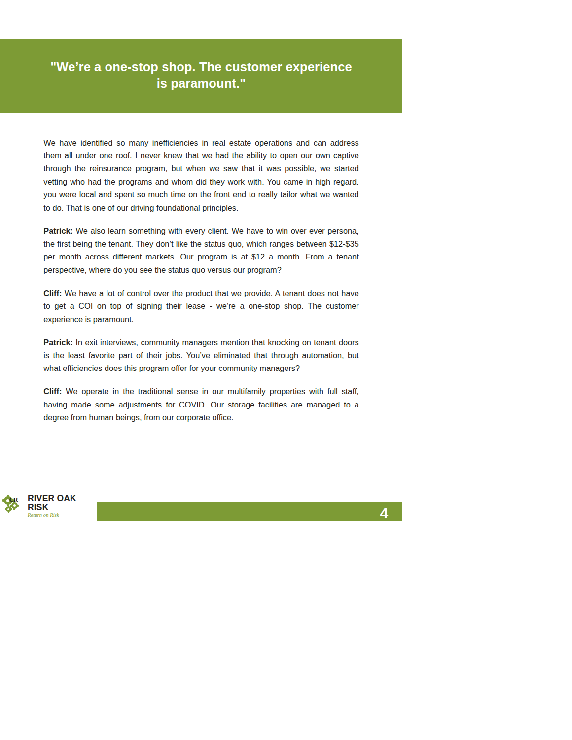"We’re a one-stop shop. The customer experience
is paramount."
We have identified so many inefficiencies in real estate operations and can address them all under one roof. I never knew that we had the ability to open our own captive through the reinsurance program, but when we saw that it was possible, we started vetting who had the programs and whom did they work with. You came in high regard, you were local and spent so much time on the front end to really tailor what we wanted to do. That is one of our driving foundational principles.
Patrick: We also learn something with every client. We have to win over ever persona, the first being the tenant. They don’t like the status quo, which ranges between $12-$35 per month across different markets. Our program is at $12 a month. From a tenant perspective, where do you see the status quo versus our program?
Cliff: We have a lot of control over the product that we provide. A tenant does not have to get a COI on top of signing their lease - we’re a one-stop shop. The customer experience is paramount.
Patrick: In exit interviews, community managers mention that knocking on tenant doors is the least favorite part of their jobs. You’ve eliminated that through automation, but what efficiencies does this program offer for your community managers?
Cliff: We operate in the traditional sense in our multifamily properties with full staff, having made some adjustments for COVID. Our storage facilities are managed to a degree from human beings, from our corporate office.
CR
RIVER OAK RISK Return on Risk
4